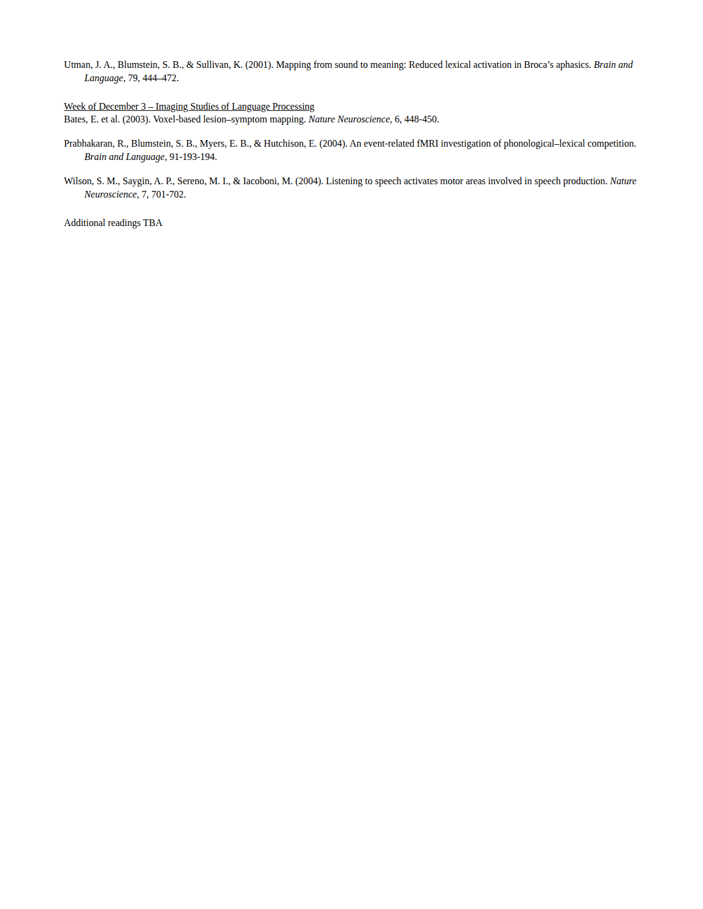Utman, J. A., Blumstein, S. B., & Sullivan, K. (2001). Mapping from sound to meaning: Reduced lexical activation in Broca’s aphasics. Brain and Language, 79, 444–472.
Week of December 3 – Imaging Studies of Language Processing
Bates, E. et al. (2003). Voxel-based lesion–symptom mapping. Nature Neuroscience, 6, 448-450.
Prabhakaran, R., Blumstein, S. B., Myers, E. B., & Hutchison, E. (2004). An event-related fMRI investigation of phonological–lexical competition. Brain and Language, 91-193-194.
Wilson, S. M., Saygin, A. P., Sereno, M. I., & Iacoboni, M. (2004). Listening to speech activates motor areas involved in speech production. Nature Neuroscience, 7, 701-702.
Additional readings TBA